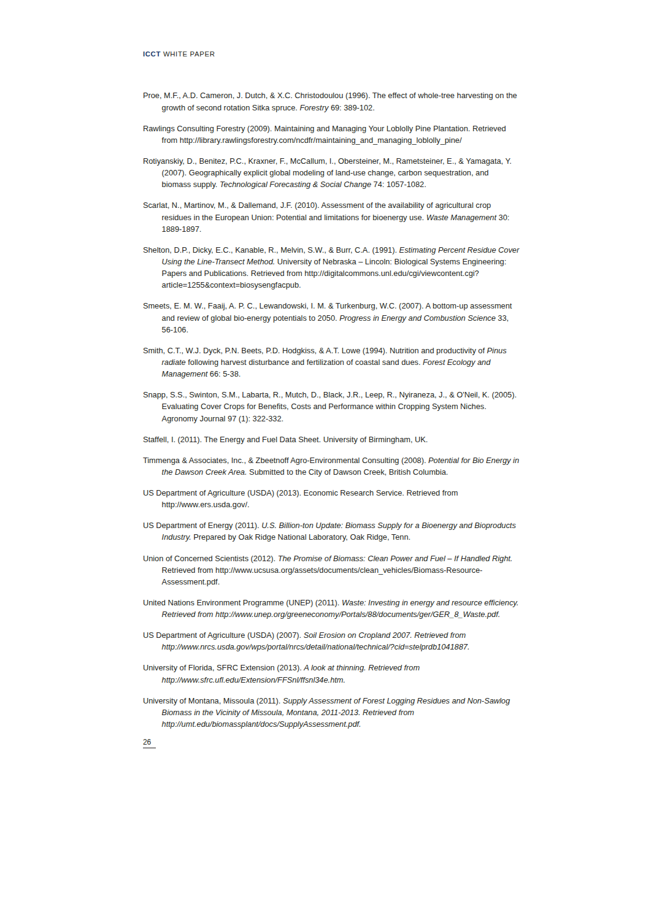ICCT WHITE PAPER
Proe, M.F., A.D. Cameron, J. Dutch, & X.C. Christodoulou (1996). The effect of whole-tree harvesting on the growth of second rotation Sitka spruce. Forestry 69: 389-102.
Rawlings Consulting Forestry (2009). Maintaining and Managing Your Loblolly Pine Plantation. Retrieved from http://library.rawlingsforestry.com/ncdfr/maintaining_and_managing_loblolly_pine/
Rotiyanskiy, D., Benitez, P.C., Kraxner, F., McCallum, I., Obersteiner, M., Rametsteiner, E., & Yamagata, Y. (2007). Geographically explicit global modeling of land-use change, carbon sequestration, and biomass supply. Technological Forecasting & Social Change 74: 1057-1082.
Scarlat, N., Martinov, M., & Dallemand, J.F. (2010). Assessment of the availability of agricultural crop residues in the European Union: Potential and limitations for bioenergy use. Waste Management 30: 1889-1897.
Shelton, D.P., Dicky, E.C., Kanable, R., Melvin, S.W., & Burr, C.A. (1991). Estimating Percent Residue Cover Using the Line-Transect Method. University of Nebraska – Lincoln: Biological Systems Engineering: Papers and Publications. Retrieved from http://digitalcommons.unl.edu/cgi/viewcontent.cgi?article=1255&context=biosysengfacpub.
Smeets, E. M. W., Faaij, A. P. C., Lewandowski, I. M. & Turkenburg, W.C. (2007). A bottom-up assessment and review of global bio-energy potentials to 2050. Progress in Energy and Combustion Science 33, 56-106.
Smith, C.T., W.J. Dyck, P.N. Beets, P.D. Hodgkiss, & A.T. Lowe (1994). Nutrition and productivity of Pinus radiate following harvest disturbance and fertilization of coastal sand dues. Forest Ecology and Management 66: 5-38.
Snapp, S.S., Swinton, S.M., Labarta, R., Mutch, D., Black, J.R., Leep, R., Nyiraneza, J., & O'Neil, K. (2005). Evaluating Cover Crops for Benefits, Costs and Performance within Cropping System Niches. Agronomy Journal 97 (1): 322-332.
Staffell, I. (2011). The Energy and Fuel Data Sheet. University of Birmingham, UK.
Timmenga & Associates, Inc., & Zbeetnoff Agro-Environmental Consulting (2008). Potential for Bio Energy in the Dawson Creek Area. Submitted to the City of Dawson Creek, British Columbia.
US Department of Agriculture (USDA) (2013). Economic Research Service. Retrieved from http://www.ers.usda.gov/.
US Department of Energy (2011). U.S. Billion-ton Update: Biomass Supply for a Bioenergy and Bioproducts Industry. Prepared by Oak Ridge National Laboratory, Oak Ridge, Tenn.
Union of Concerned Scientists (2012). The Promise of Biomass: Clean Power and Fuel – If Handled Right. Retrieved from http://www.ucsusa.org/assets/documents/clean_vehicles/Biomass-Resource-Assessment.pdf.
United Nations Environment Programme (UNEP) (2011). Waste: Investing in energy and resource efficiency. Retrieved from http://www.unep.org/greeneconomy/Portals/88/documents/ger/GER_8_Waste.pdf.
US Department of Agriculture (USDA) (2007). Soil Erosion on Cropland 2007. Retrieved from http://www.nrcs.usda.gov/wps/portal/nrcs/detail/national/technical/?cid=stelprdb1041887.
University of Florida, SFRC Extension (2013). A look at thinning. Retrieved from http://www.sfrc.ufl.edu/Extension/FFSnl/ffsnl34e.htm.
University of Montana, Missoula (2011). Supply Assessment of Forest Logging Residues and Non-Sawlog Biomass in the Vicinity of Missoula, Montana, 2011-2013. Retrieved from http://umt.edu/biomassplant/docs/SupplyAssessment.pdf.
26